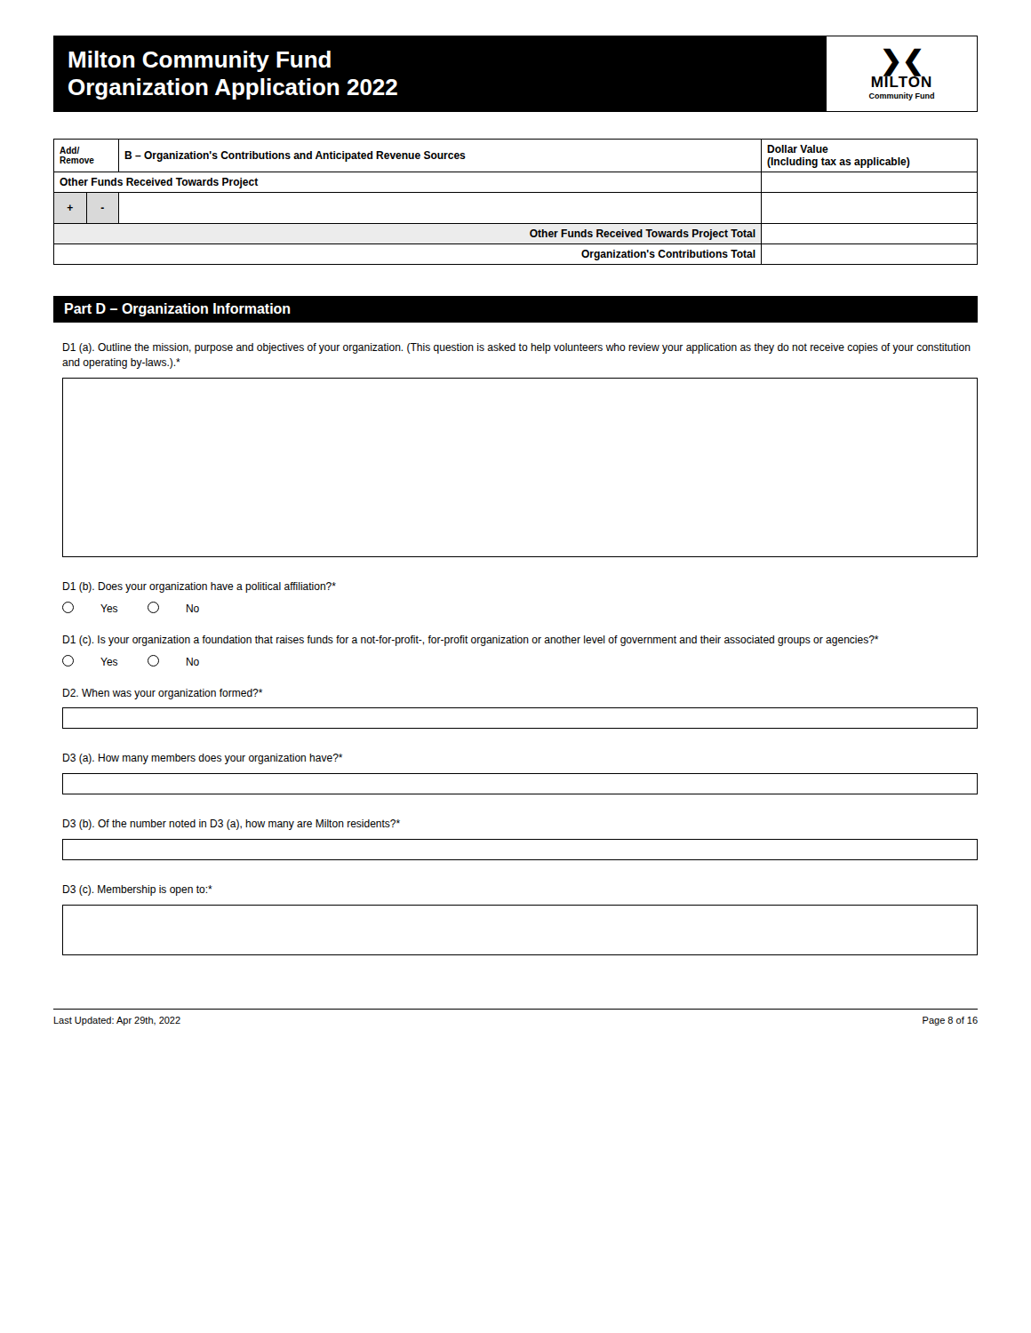Milton Community Fund
Organization Application 2022
❯❮
MILTON
Community Fund
| Add/ Remove | B – Organization's Contributions and Anticipated Revenue Sources | Dollar Value (Including tax as applicable) |
| --- | --- | --- |
| Other Funds Received Towards Project | |
| + | - | | |
| Other Funds Received Towards Project Total | |
| Organization's Contributions Total | |
Part D – Organization Information
D1 (a). Outline the mission, purpose and objectives of your organization. (This question is asked to help volunteers who review your application as they do not receive copies of your constitution and operating by-laws.).*
D1 (b). Does your organization have a political affiliation?*
Yes No
D1 (c). Is your organization a foundation that raises funds for a not-for-profit-, for-profit organization or another level of government and their associated groups or agencies?*
Yes No
D2. When was your organization formed?*
D3 (a). How many members does your organization have?*
D3 (b). Of the number noted in D3 (a), how many are Milton residents?*
D3 (c). Membership is open to:*
Last Updated: Apr 29th, 2022
Page 8 of 16